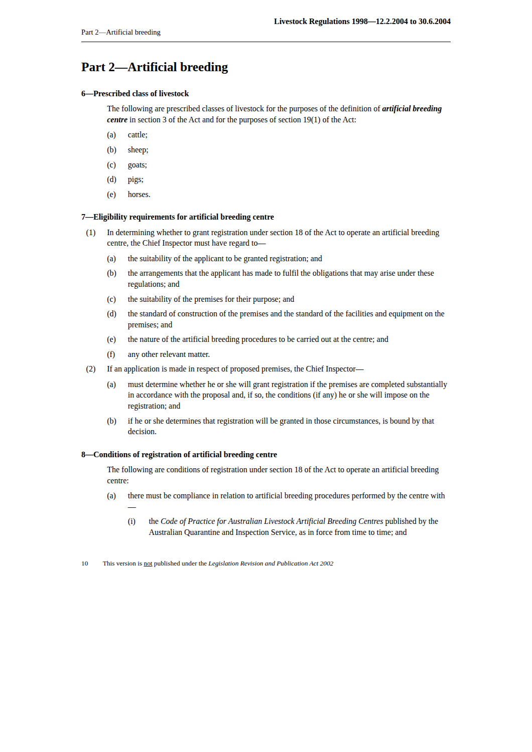Livestock Regulations 1998—12.2.2004 to 30.6.2004
Part 2—Artificial breeding
Part 2—Artificial breeding
6—Prescribed class of livestock
The following are prescribed classes of livestock for the purposes of the definition of artificial breeding centre in section 3 of the Act and for the purposes of section 19(1) of the Act:
(a) cattle;
(b) sheep;
(c) goats;
(d) pigs;
(e) horses.
7—Eligibility requirements for artificial breeding centre
(1) In determining whether to grant registration under section 18 of the Act to operate an artificial breeding centre, the Chief Inspector must have regard to—
(a) the suitability of the applicant to be granted registration; and
(b) the arrangements that the applicant has made to fulfil the obligations that may arise under these regulations; and
(c) the suitability of the premises for their purpose; and
(d) the standard of construction of the premises and the standard of the facilities and equipment on the premises; and
(e) the nature of the artificial breeding procedures to be carried out at the centre; and
(f) any other relevant matter.
(2) If an application is made in respect of proposed premises, the Chief Inspector—
(a) must determine whether he or she will grant registration if the premises are completed substantially in accordance with the proposal and, if so, the conditions (if any) he or she will impose on the registration; and
(b) if he or she determines that registration will be granted in those circumstances, is bound by that decision.
8—Conditions of registration of artificial breeding centre
The following are conditions of registration under section 18 of the Act to operate an artificial breeding centre:
(a) there must be compliance in relation to artificial breeding procedures performed by the centre with—
(i) the Code of Practice for Australian Livestock Artificial Breeding Centres published by the Australian Quarantine and Inspection Service, as in force from time to time; and
10
This version is not published under the Legislation Revision and Publication Act 2002